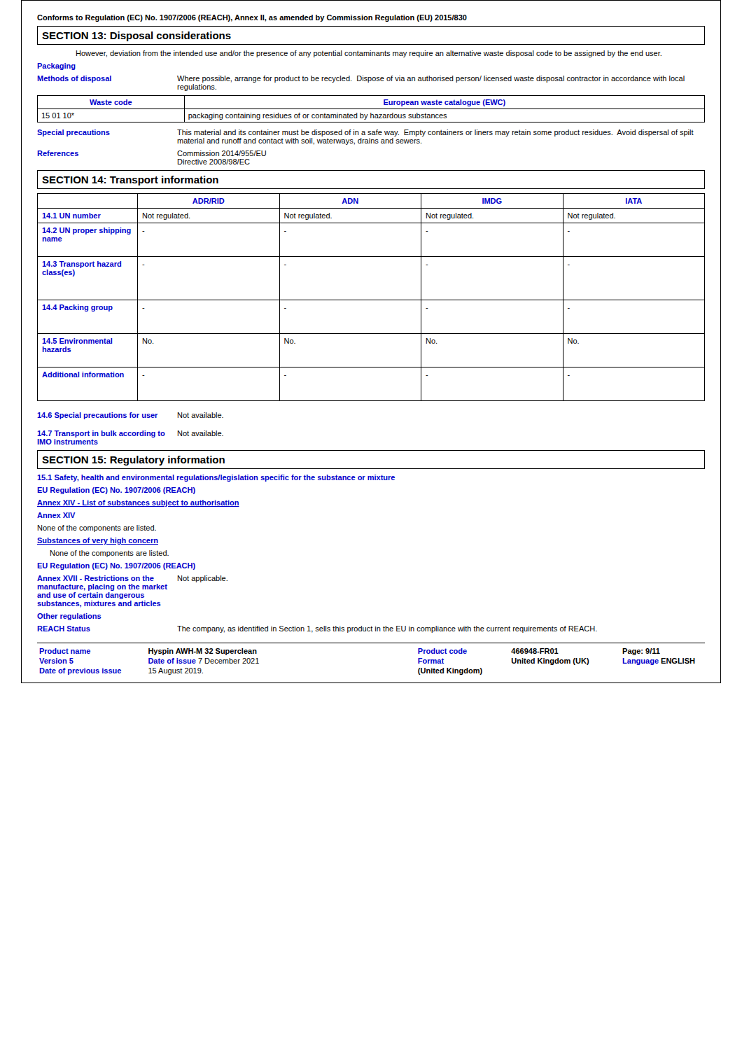Conforms to Regulation (EC) No. 1907/2006 (REACH), Annex II, as amended by Commission Regulation (EU) 2015/830
SECTION 13: Disposal considerations
However, deviation from the intended use and/or the presence of any potential contaminants may require an alternative waste disposal code to be assigned by the end user.
Packaging
Methods of disposal
Where possible, arrange for product to be recycled. Dispose of via an authorised person/ licensed waste disposal contractor in accordance with local regulations.
| Waste code | European waste catalogue (EWC) |
| --- | --- |
| 15 01 10* | packaging containing residues of or contaminated by hazardous substances |
Special precautions
This material and its container must be disposed of in a safe way. Empty containers or liners may retain some product residues. Avoid dispersal of spilt material and runoff and contact with soil, waterways, drains and sewers.
References
Commission 2014/955/EU
Directive 2008/98/EC
SECTION 14: Transport information
| | ADR/RID | ADN | IMDG | IATA |
| --- | --- | --- | --- | --- |
| 14.1 UN number | Not regulated. | Not regulated. | Not regulated. | Not regulated. |
| 14.2 UN proper shipping name | - | - | - | - |
| 14.3 Transport hazard class(es) | - | - | - | - |
| 14.4 Packing group | - | - | - | - |
| 14.5 Environmental hazards | No. | No. | No. | No. |
| Additional information | - | - | - | - |
14.6 Special precautions for user
Not available.
14.7 Transport in bulk according to IMO instruments
Not available.
SECTION 15: Regulatory information
15.1 Safety, health and environmental regulations/legislation specific for the substance or mixture
EU Regulation (EC) No. 1907/2006 (REACH)
Annex XIV - List of substances subject to authorisation
Annex XIV
None of the components are listed.
Substances of very high concern
None of the components are listed.
EU Regulation (EC) No. 1907/2006 (REACH)
Annex XVII - Restrictions on the manufacture, placing on the market and use of certain dangerous substances, mixtures and articles
Not applicable.
Other regulations
REACH Status
The company, as identified in Section 1, sells this product in the EU in compliance with the current requirements of REACH.
| Product name | Hyspin AWH-M 32 Superclean | Product code | 466948-FR01 | Page: 9/11 |
| Version 5 | Date of issue 7 December 2021 | Format | United Kingdom (UK) | Language ENGLISH |
| Date of previous issue | 15 August 2019. | (United Kingdom) | |